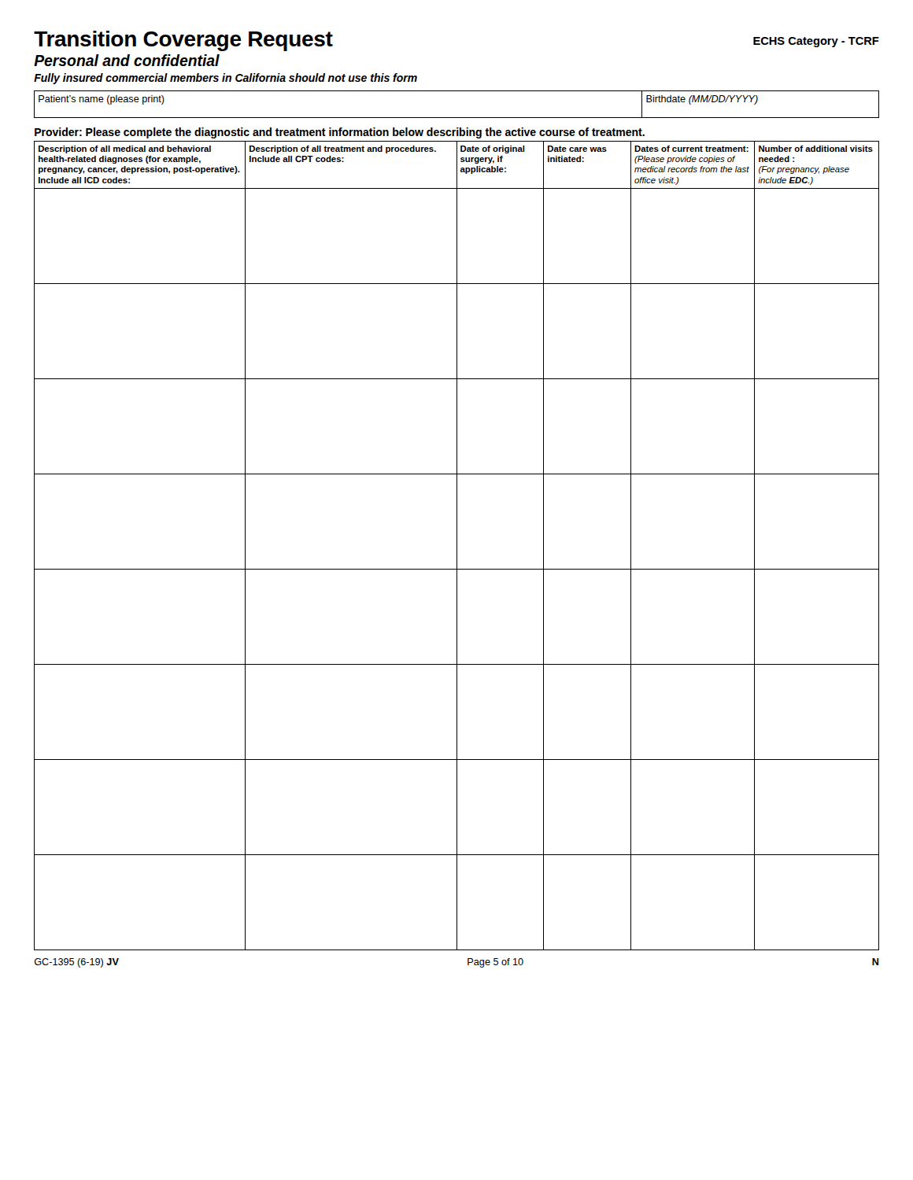Transition Coverage Request
ECHS Category - TCRF
Personal and confidential
Fully insured commercial members in California should not use this form
| Patient’s name (please print) | Birthdate (MM/DD/YYYY) |
Provider: Please complete the diagnostic and treatment information below describing the active course of treatment.
| Description of all medical and behavioral health-related diagnoses (for example, pregnancy, cancer, depression, post-operative). Include all ICD codes: | Description of all treatment and procedures. Include all CPT codes: | Date of original surgery, if applicable: | Date care was initiated: | Dates of current treatment: (Please provide copies of medical records from the last office visit.) | Number of additional visits needed : (For pregnancy, please include EDC .) |
| --- | --- | --- | --- | --- | --- |
GC-1395 (6-19) JV
Page 5 of 10
N